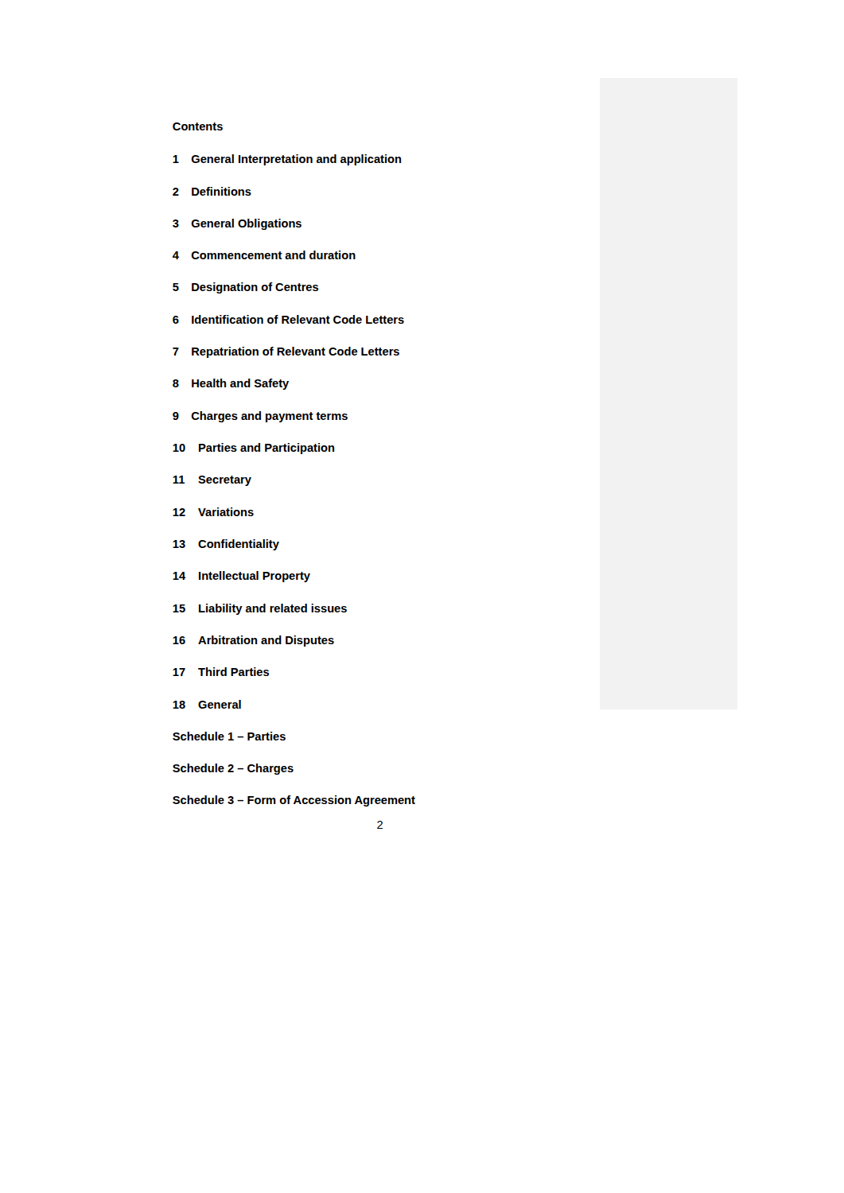Contents
1 General Interpretation and application
2 Definitions
3 General Obligations
4 Commencement and duration
5 Designation of Centres
6 Identification of Relevant Code Letters
7 Repatriation of Relevant Code Letters
8 Health and Safety
9 Charges and payment terms
10 Parties and Participation
11 Secretary
12 Variations
13 Confidentiality
14 Intellectual Property
15 Liability and related issues
16 Arbitration and Disputes
17 Third Parties
18 General
Schedule 1 – Parties
Schedule 2 – Charges
Schedule 3 – Form of Accession Agreement
2